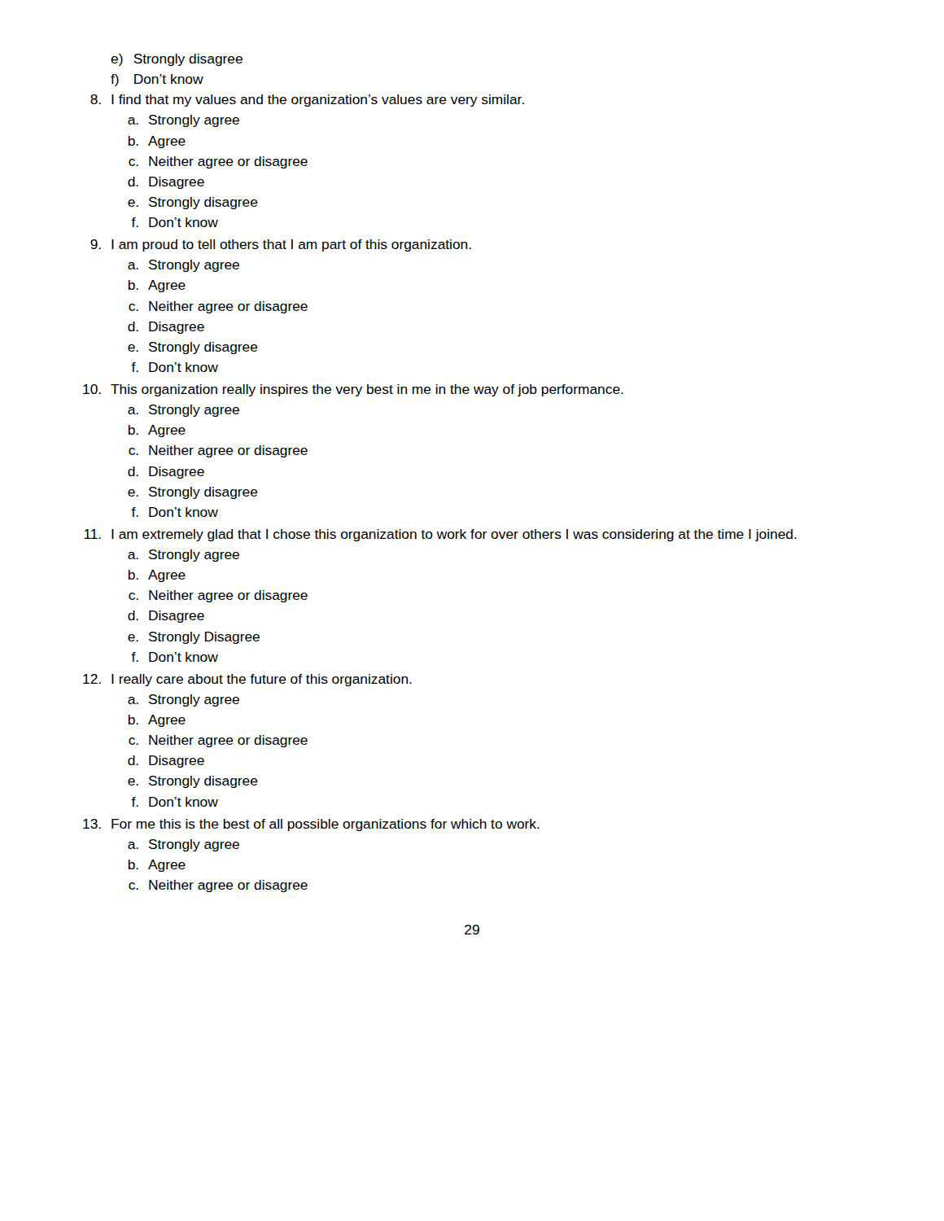e) Strongly disagree
f) Don’t know
I find that my values and the organization’s values are very similar.
Strongly agree
Agree
Neither agree or disagree
Disagree
Strongly disagree
Don’t know
I am proud to tell others that I am part of this organization.
Strongly agree
Agree
Neither agree or disagree
Disagree
Strongly disagree
Don’t know
This organization really inspires the very best in me in the way of job performance.
Strongly agree
Agree
Neither agree or disagree
Disagree
Strongly disagree
Don’t know
I am extremely glad that I chose this organization to work for over others I was considering at the time I joined.
Strongly agree
Agree
Neither agree or disagree
Disagree
Strongly Disagree
Don’t know
I really care about the future of this organization.
Strongly agree
Agree
Neither agree or disagree
Disagree
Strongly disagree
Don’t know
For me this is the best of all possible organizations for which to work.
Strongly agree
Agree
Neither agree or disagree
29